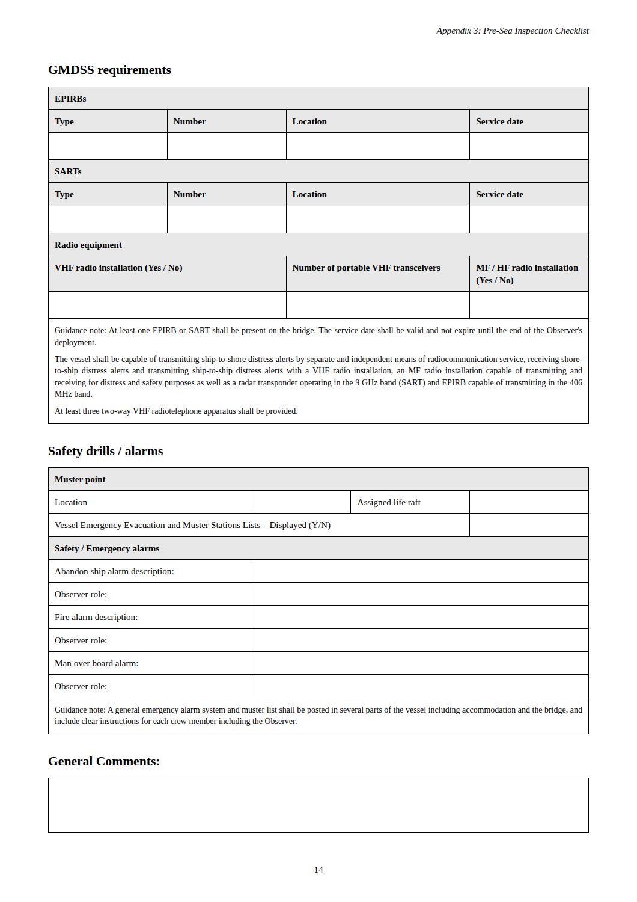Appendix 3: Pre-Sea Inspection Checklist
GMDSS requirements
| EPIRBs |
| Type | Number | Location | Service date |
| SARTs |
| Type | Number | Location | Service date |
| Radio equipment |
| VHF radio installation (Yes / No) | Number of portable VHF transceivers | MF / HF radio installation (Yes / No) |
| Guidance note: At least one EPIRB or SART shall be present on the bridge. The service date shall be valid and not expire until the end of the Observer's deployment. The vessel shall be capable of transmitting ship-to-shore distress alerts by separate and independent means of radiocommunication service, receiving shore-to-ship distress alerts and transmitting ship-to-ship distress alerts with a VHF radio installation, an MF radio installation capable of transmitting and receiving for distress and safety purposes as well as a radar transponder operating in the 9 GHz band (SART) and EPIRB capable of transmitting in the 406 MHz band. At least three two-way VHF radiotelephone apparatus shall be provided. |
Safety drills / alarms
| Muster point |
| Location | | Assigned life raft | |
| Vessel Emergency Evacuation and Muster Stations Lists – Displayed (Y/N) | |
| Safety / Emergency alarms |
| Abandon ship alarm description: | |
| Observer role: | |
| Fire alarm description: | |
| Observer role: | |
| Man over board alarm: | |
| Observer role: | |
| Guidance note: A general emergency alarm system and muster list shall be posted in several parts of the vessel including accommodation and the bridge, and include clear instructions for each crew member including the Observer. |
General Comments:
14